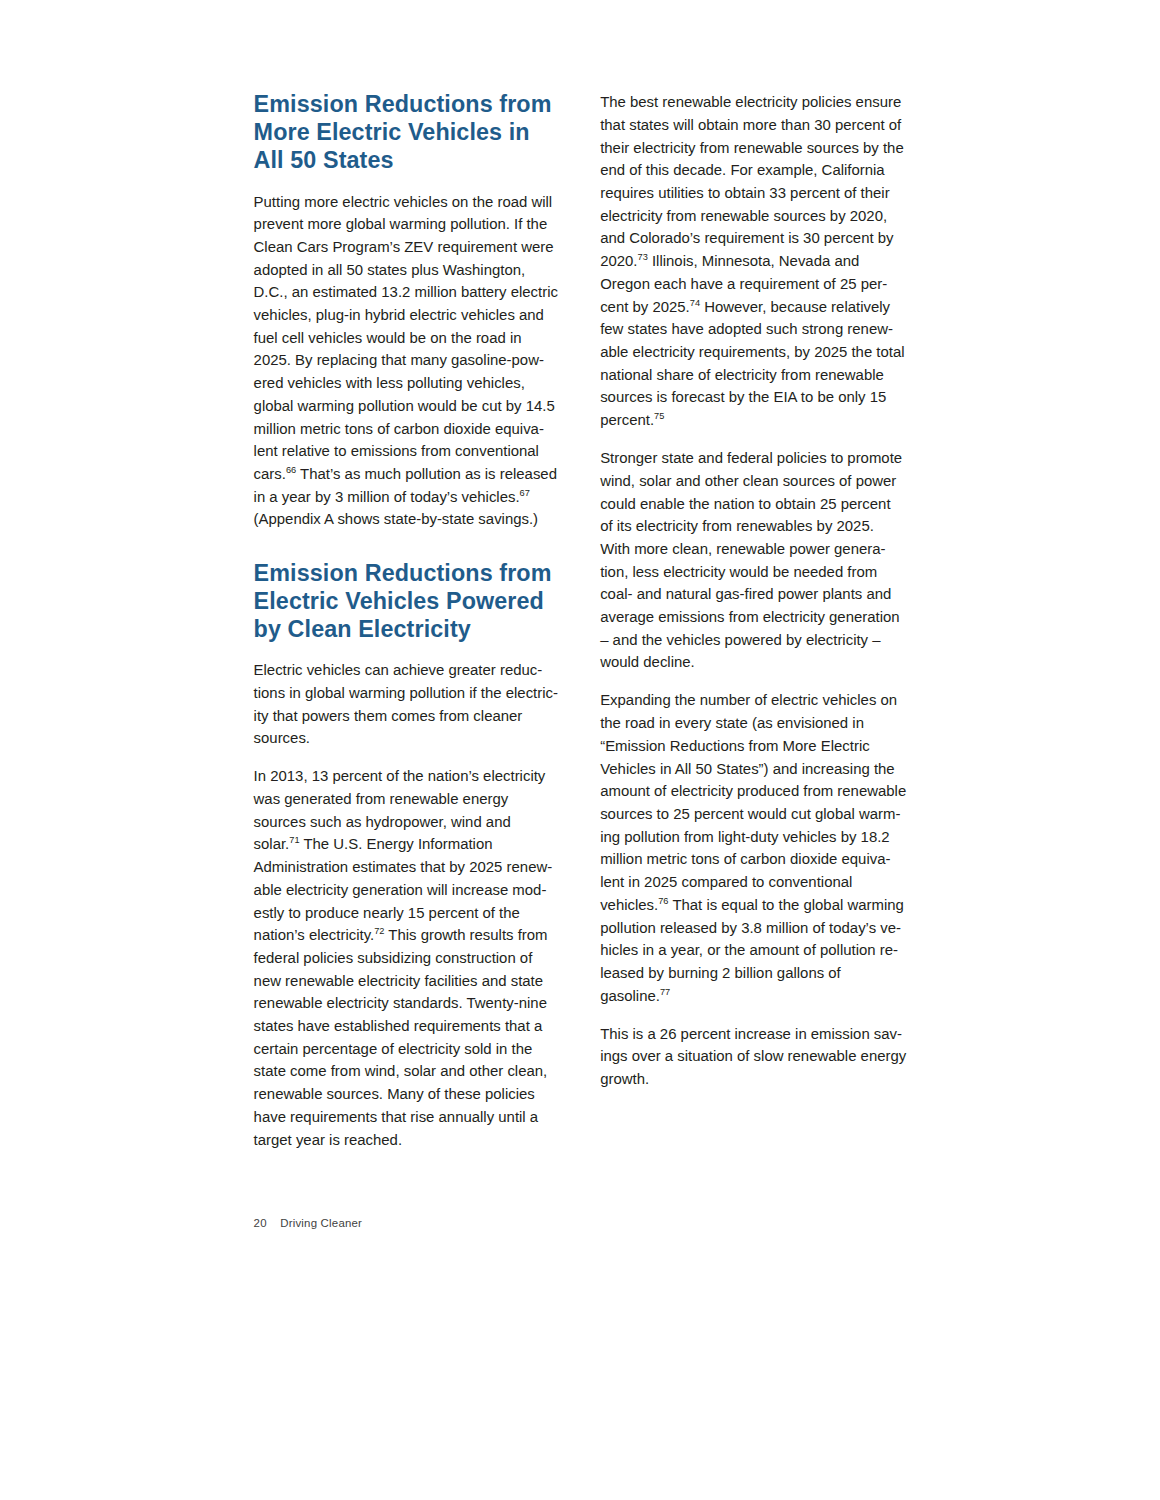Emission Reductions from More Electric Vehicles in All 50 States
Putting more electric vehicles on the road will prevent more global warming pollution. If the Clean Cars Program’s ZEV requirement were adopted in all 50 states plus Washington, D.C., an estimated 13.2 million battery electric vehicles, plug-in hybrid electric vehicles and fuel cell vehicles would be on the road in 2025. By replacing that many gasoline-powered vehicles with less polluting vehicles, global warming pollution would be cut by 14.5 million metric tons of carbon dioxide equivalent relative to emissions from conventional cars.66 That’s as much pollution as is released in a year by 3 million of today’s vehicles.67 (Appendix A shows state-by-state savings.)
Emission Reductions from Electric Vehicles Powered by Clean Electricity
Electric vehicles can achieve greater reductions in global warming pollution if the electricity that powers them comes from cleaner sources.
In 2013, 13 percent of the nation’s electricity was generated from renewable energy sources such as hydropower, wind and solar.71 The U.S. Energy Information Administration estimates that by 2025 renewable electricity generation will increase modestly to produce nearly 15 percent of the nation’s electricity.72 This growth results from federal policies subsidizing construction of new renewable electricity facilities and state renewable electricity standards. Twenty-nine states have established requirements that a certain percentage of electricity sold in the state come from wind, solar and other clean, renewable sources. Many of these policies have requirements that rise annually until a target year is reached.
The best renewable electricity policies ensure that states will obtain more than 30 percent of their electricity from renewable sources by the end of this decade. For example, California requires utilities to obtain 33 percent of their electricity from renewable sources by 2020, and Colorado’s requirement is 30 percent by 2020.73 Illinois, Minnesota, Nevada and Oregon each have a requirement of 25 percent by 2025.74 However, because relatively few states have adopted such strong renewable electricity requirements, by 2025 the total national share of electricity from renewable sources is forecast by the EIA to be only 15 percent.75
Stronger state and federal policies to promote wind, solar and other clean sources of power could enable the nation to obtain 25 percent of its electricity from renewables by 2025. With more clean, renewable power generation, less electricity would be needed from coal- and natural gas-fired power plants and average emissions from electricity generation – and the vehicles powered by electricity – would decline.
Expanding the number of electric vehicles on the road in every state (as envisioned in “Emission Reductions from More Electric Vehicles in All 50 States”) and increasing the amount of electricity produced from renewable sources to 25 percent would cut global warming pollution from light-duty vehicles by 18.2 million metric tons of carbon dioxide equivalent in 2025 compared to conventional vehicles.76 That is equal to the global warming pollution released by 3.8 million of today’s vehicles in a year, or the amount of pollution released by burning 2 billion gallons of gasoline.77
This is a 26 percent increase in emission savings over a situation of slow renewable energy growth.
20 Driving Cleaner